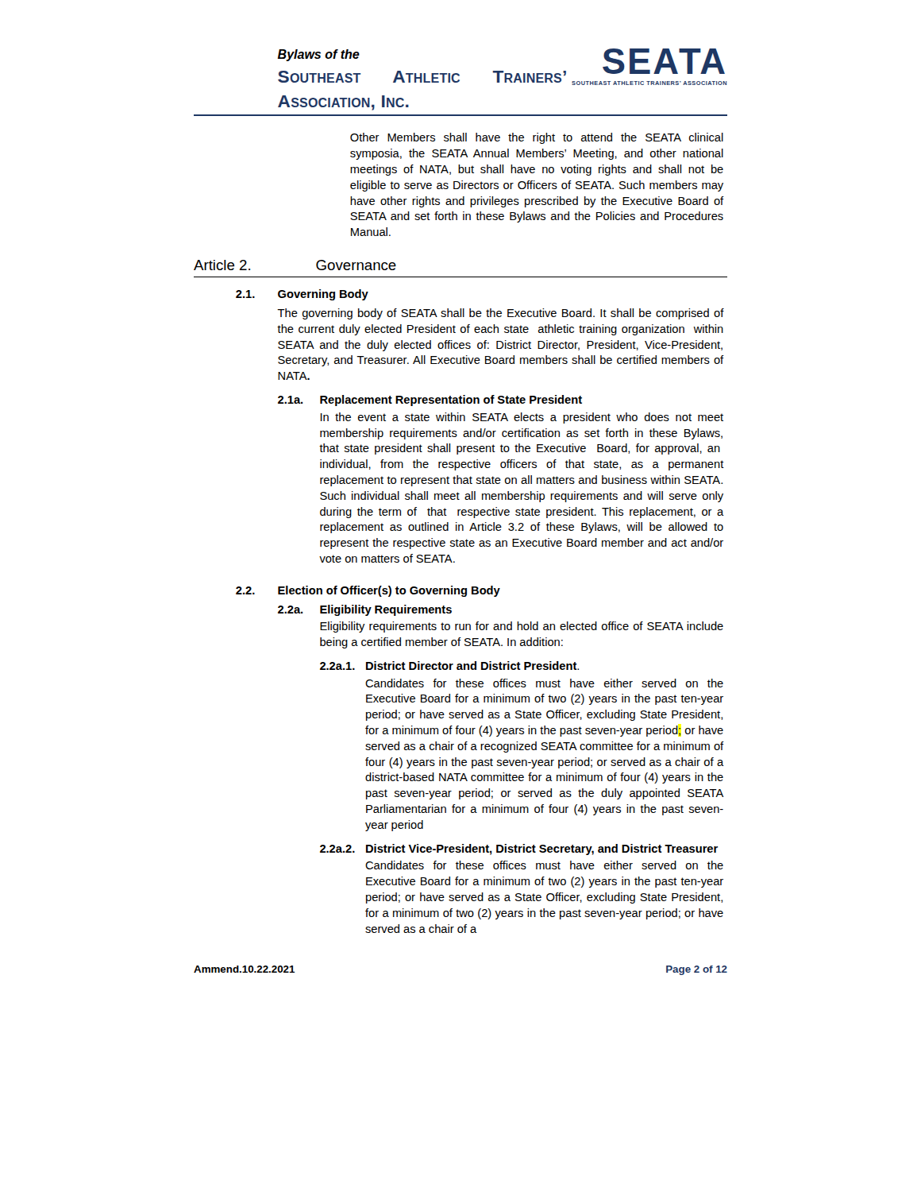Bylaws of the
Southeast Athletic Trainers’ Association, Inc.
SEATA
SOUTHEAST ATHLETIC TRAINERS’ ASSOCIATION
Other Members shall have the right to attend the SEATA clinical symposia, the SEATA Annual Members’ Meeting, and other national meetings of NATA, but shall have no voting rights and shall not be eligible to serve as Directors or Officers of SEATA. Such members may have other rights and privileges prescribed by the Executive Board of SEATA and set forth in these Bylaws and the Policies and Procedures Manual.
Article 2. Governance
2.1. Governing Body
The governing body of SEATA shall be the Executive Board. It shall be comprised of the current duly elected President of each state athletic training organization within SEATA and the duly elected offices of: District Director, President, Vice-President, Secretary, and Treasurer. All Executive Board members shall be certified members of NATA.
2.1a. Replacement Representation of State President
In the event a state within SEATA elects a president who does not meet membership requirements and/or certification as set forth in these Bylaws, that state president shall present to the Executive Board, for approval, an individual, from the respective officers of that state, as a permanent replacement to represent that state on all matters and business within SEATA. Such individual shall meet all membership requirements and will serve only during the term of that respective state president. This replacement, or a replacement as outlined in Article 3.2 of these Bylaws, will be allowed to represent the respective state as an Executive Board member and act and/or vote on matters of SEATA.
2.2. Election of Officer(s) to Governing Body
2.2a. Eligibility Requirements
Eligibility requirements to run for and hold an elected office of SEATA include being a certified member of SEATA. In addition:
2.2a.1. District Director and District President.
Candidates for these offices must have either served on the Executive Board for a minimum of two (2) years in the past ten-year period; or have served as a State Officer, excluding State President, for a minimum of four (4) years in the past seven-year period; or have served as a chair of a recognized SEATA committee for a minimum of four (4) years in the past seven-year period; or served as a chair of a district-based NATA committee for a minimum of four (4) years in the past seven-year period; or served as the duly appointed SEATA Parliamentarian for a minimum of four (4) years in the past seven-year period
2.2a.2. District Vice-President, District Secretary, and District Treasurer
Candidates for these offices must have either served on the Executive Board for a minimum of two (2) years in the past ten-year period; or have served as a State Officer, excluding State President, for a minimum of two (2) years in the past seven-year period; or have served as a chair of a
Ammend.10.22.2021 Page 2 of 12